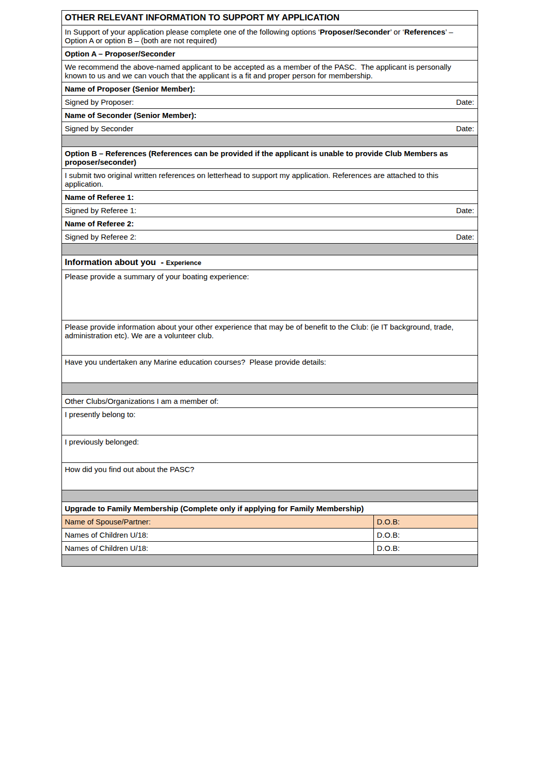| OTHER RELEVANT INFORMATION TO SUPPORT MY APPLICATION |
| In Support of your application please complete one of the following options ‘ Proposer/Seconder ’ or ‘ References ’ – Option A or option B – (both are not required) |
| Option A – Proposer/Seconder |
| We recommend the above-named applicant to be accepted as a member of the PASC. The applicant is personally known to us and we can vouch that the applicant is a fit and proper person for membership. |
| Name of Proposer (Senior Member): |
| Signed by Proposer: Date: |
| Name of Seconder (Senior Member): |
| Signed by Seconder Date: |
| Option B – References (References can be provided if the applicant is unable to provide Club Members as proposer/seconder) |
| I submit two original written references on letterhead to support my application. References are attached to this application. |
| Name of Referee 1: |
| Signed by Referee 1: Date: |
| Name of Referee 2: |
| Signed by Referee 2: Date: |
| Information about you - Experience |
| Please provide a summary of your boating experience: |
| Please provide information about your other experience that may be of benefit to the Club: (ie IT background, trade, administration etc). We are a volunteer club. |
| Have you undertaken any Marine education courses? Please provide details: |
| Other Clubs/Organizations I am a member of: |
| I presently belong to: |
| I previously belonged: |
| How did you find out about the PASC? |
| Upgrade to Family Membership (Complete only if applying for Family Membership) |
| Name of Spouse/Partner: | D.O.B: |
| Names of Children U/18: | D.O.B: |
| Names of Children U/18: | D.O.B: |